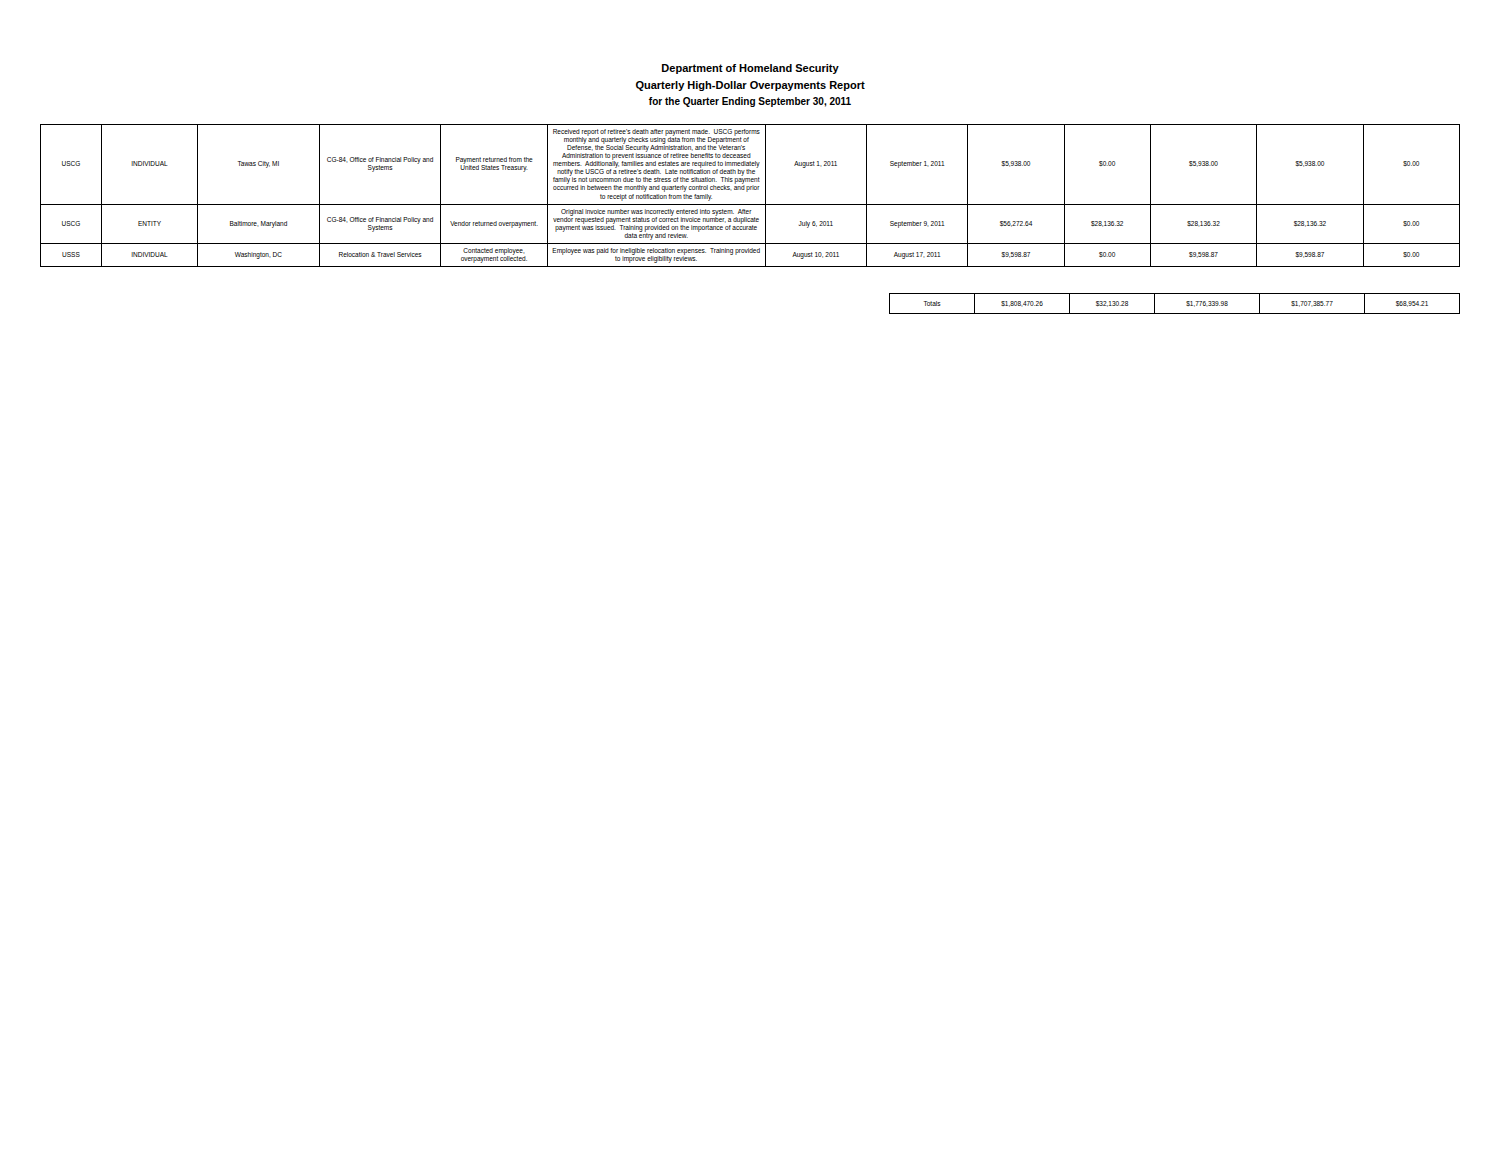Department of Homeland Security
Quarterly High-Dollar Overpayments Report
for the Quarter Ending September 30, 2011
| USCG | INDIVIDUAL | Tawas City, MI | CG-84, Office of Financial Policy and Systems | Payment returned from the United States Treasury. | Received report of retiree's death after payment made. USCG performs monthly and quarterly checks using data from the Department of Defense, the Social Security Administration, and the Veteran's Administration to prevent issuance of retiree benefits to deceased members. Additionally, families and estates are required to immediately notify the USCG of a retiree's death. Late notification of death by the family is not uncommon due to the stress of the situation. This payment occurred in between the monthly and quarterly control checks, and prior to receipt of notification from the family. | August 1, 2011 | September 1, 2011 | $5,938.00 | $0.00 | $5,938.00 | $5,938.00 | $0.00 |
| USCG | ENTITY | Baltimore, Maryland | CG-84, Office of Financial Policy and Systems | Vendor returned overpayment. | Original invoice number was incorrectly entered into system. After vendor requested payment status of correct invoice number, a duplicate payment was issued. Training provided on the importance of accurate data entry and review. | July 6, 2011 | September 9, 2011 | $56,272.64 | $28,136.32 | $28,136.32 | $28,136.32 | $0.00 |
| USSS | INDIVIDUAL | Washington, DC | Relocation & Travel Services | Contacted employee, overpayment collected. | Employee was paid for ineligible relocation expenses. Training provided to improve eligibility reviews. | August 10, 2011 | August 17, 2011 | $9,598.87 | $0.00 | $9,598.87 | $9,598.87 | $0.00 |
| Totals | $1,808,470.26 | $32,130.28 | $1,776,339.98 | $1,707,385.77 | $68,954.21 |